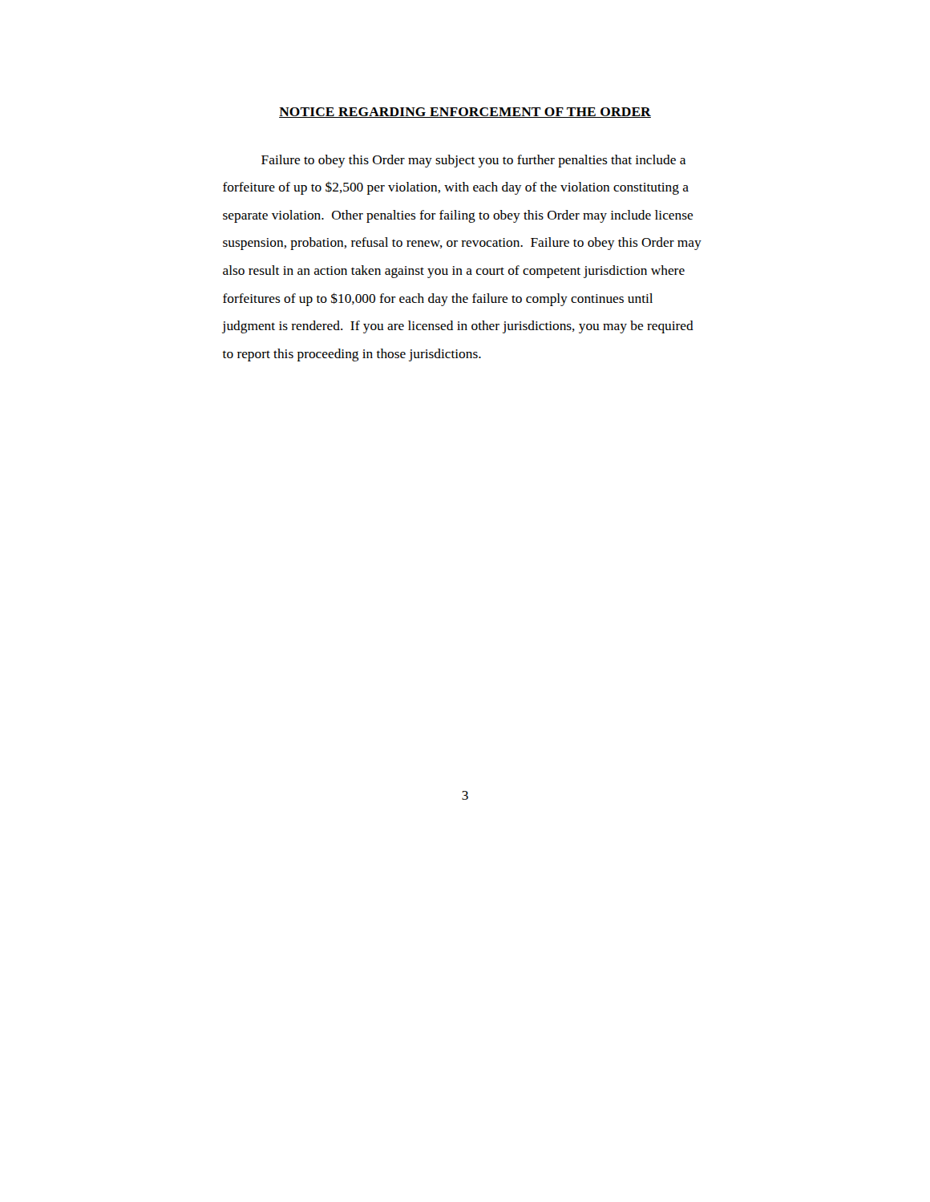NOTICE REGARDING ENFORCEMENT OF THE ORDER
Failure to obey this Order may subject you to further penalties that include a forfeiture of up to $2,500 per violation, with each day of the violation constituting a separate violation. Other penalties for failing to obey this Order may include license suspension, probation, refusal to renew, or revocation. Failure to obey this Order may also result in an action taken against you in a court of competent jurisdiction where forfeitures of up to $10,000 for each day the failure to comply continues until judgment is rendered. If you are licensed in other jurisdictions, you may be required to report this proceeding in those jurisdictions.
3